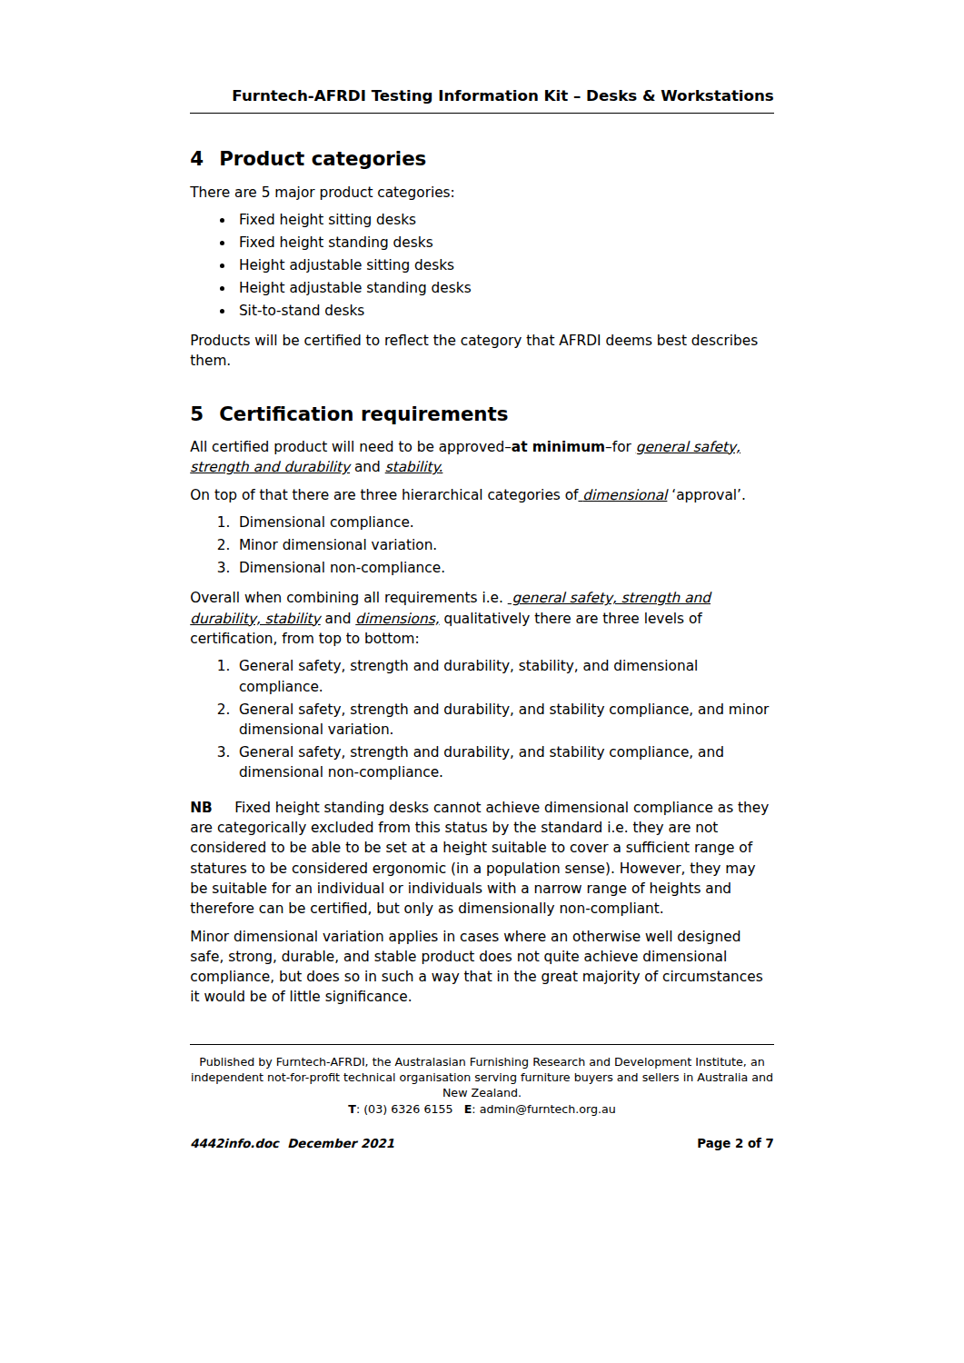Furntech-AFRDI Testing Information Kit – Desks & Workstations
4 Product categories
There are 5 major product categories:
Fixed height sitting desks
Fixed height standing desks
Height adjustable sitting desks
Height adjustable standing desks
Sit-to-stand desks
Products will be certified to reflect the category that AFRDI deems best describes them.
5 Certification requirements
All certified product will need to be approved–at minimum–for general safety, strength and durability and stability.
On top of that there are three hierarchical categories of dimensional ‘approval’.
Dimensional compliance.
Minor dimensional variation.
Dimensional non-compliance.
Overall when combining all requirements i.e. general safety, strength and durability, stability and dimensions, qualitatively there are three levels of certification, from top to bottom:
General safety, strength and durability, stability, and dimensional compliance.
General safety, strength and durability, and stability compliance, and minor dimensional variation.
General safety, strength and durability, and stability compliance, and dimensional non-compliance.
NBFixed height standing desks cannot achieve dimensional compliance as they are categorically excluded from this status by the standard i.e. they are not considered to be able to be set at a height suitable to cover a sufficient range of statures to be considered ergonomic (in a population sense). However, they may be suitable for an individual or individuals with a narrow range of heights and therefore can be certified, but only as dimensionally non-compliant.
Minor dimensional variation applies in cases where an otherwise well designed safe, strong, durable, and stable product does not quite achieve dimensional compliance, but does so in such a way that in the great majority of circumstances it would be of little significance.
Published by Furntech-AFRDI, the Australasian Furnishing Research and Development Institute, an independent not-for-profit technical organisation serving furniture buyers and sellers in Australia and New Zealand.
T: (03) 6326 6155 E: admin@furntech.org.au
4442info.doc December 2021 Page 2 of 7